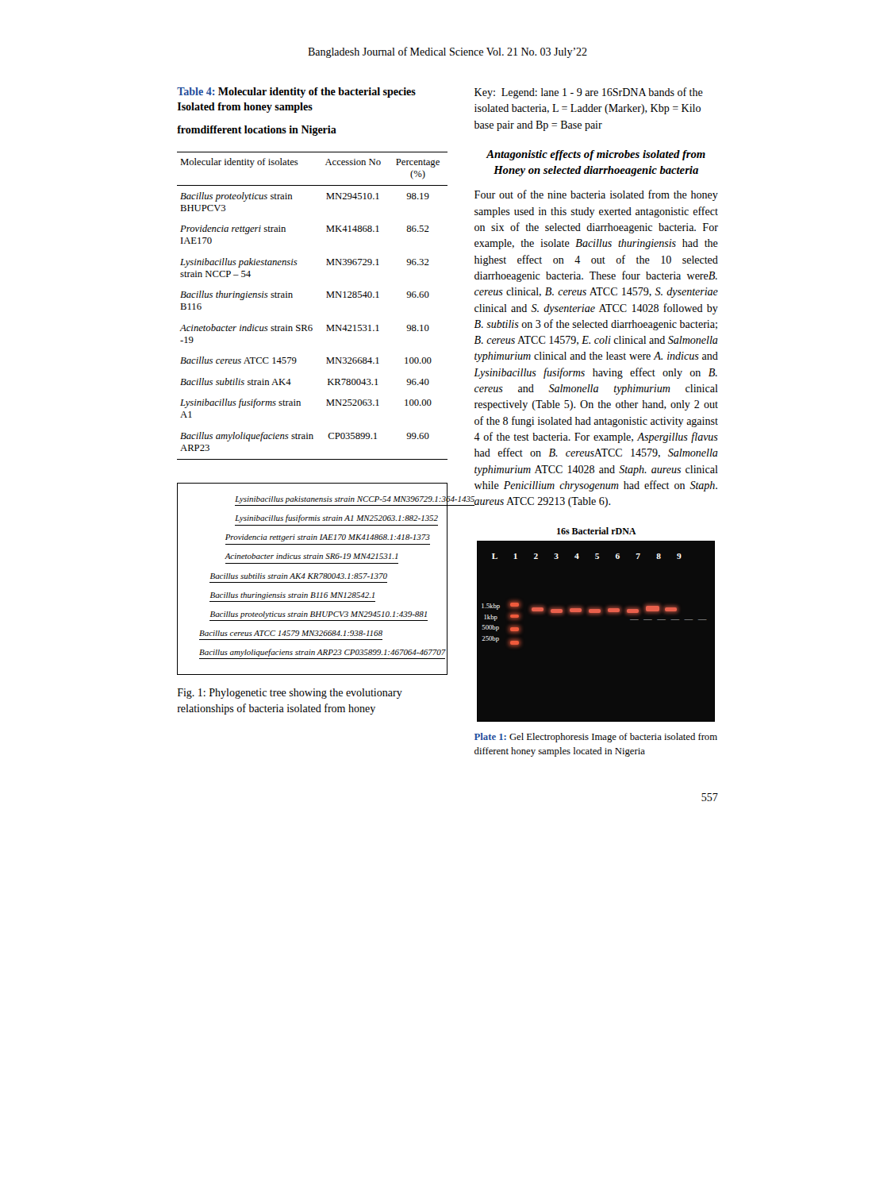Bangladesh Journal of Medical Science Vol. 21 No. 03 July’22
Table 4: Molecular identity of the bacterial species Isolated from honey samples
from different locations in Nigeria
| Molecular identity of isolates | Accession No | Percentage (%) |
| --- | --- | --- |
| Bacillus proteolyticus strain BHUPCV3 | MN294510.1 | 98.19 |
| Providencia rettgeri strain IAE170 | MK414868.1 | 86.52 |
| Lysinibacillus pakiestanensis strain NCCP – 54 | MN396729.1 | 96.32 |
| Bacillus thuringiensis strain B116 | MN128540.1 | 96.60 |
| Acinetobacter indicus strain SR6 -19 | MN421531.1 | 98.10 |
| Bacillus cereus ATCC 14579 | MN326684.1 | 100.00 |
| Bacillus subtilis strain AK4 | KR780043.1 | 96.40 |
| Lysinibacillus fusiforms strain A1 | MN252063.1 | 100.00 |
| Bacillus amyloliquefaciens strain ARP23 | CP035899.1 | 99.60 |
Lysinibacillus pakistanensis strain NCCP-54 MN396729.1:364-1435
Lysinibacillus fusiformis strain A1 MN252063.1:882-1352
Providencia rettgeri strain IAE170 MK414868.1:418-1373
Acinetobacter indicus strain SR6-19 MN421531.1
Bacillus subtilis strain AK4 KR780043.1:857-1370
Bacillus thuringiensis strain B116 MN128542.1
Bacillus proteolyticus strain BHUPCV3 MN294510.1:439-881
Bacillus cereus ATCC 14579 MN326684.1:938-1168
Bacillus amyloliquefaciens strain ARP23 CP035899.1:467064-467707
Fig. 1: Phylogenetic tree showing the evolutionary relationships of bacteria isolated from honey
Key: Legend: lane 1 - 9 are 16SrDNA bands of the isolated bacteria, L = Ladder (Marker), Kbp = Kilo base pair and Bp = Base pair
Antagonistic effects of microbes isolated from Honey on selected diarrhoeagenic bacteria
Four out of the nine bacteria isolated from the honey samples used in this study exerted antagonistic effect on six of the selected diarrhoeagenic bacteria. For example, the isolate Bacillus thuringiensis had the highest effect on 4 out of the 10 selected diarrhoeagenic bacteria. These four bacteria wereB. cereus clinical, B. cereus ATCC 14579, S. dysenteriae clinical and S. dysenteriae ATCC 14028 followed by B. subtilis on 3 of the selected diarrhoeagenic bacteria; B. cereus ATCC 14579, E. coli clinical and Salmonella typhimurium clinical and the least were A. indicus and Lysinibacillus fusiforms having effect only on B. cereus and Salmonella typhimurium clinical respectively (Table 5). On the other hand, only 2 out of the 8 fungi isolated had antagonistic activity against 4 of the test bacteria. For example, Aspergillus flavus had effect on B. cereus ATCC 14579, Salmonella typhimurium ATCC 14028 and Staph. aureus clinical while Penicillium chrysogenum had effect on Staph. aureus ATCC 29213 (Table 6).
16s Bacterial rDNA
L 1 2 3 4 5 6 7 8 9
— — — — — —
1.5kbp
1kbp
500bp
250bp
Plate 1: Gel Electrophoresis Image of bacteria isolated from different honey samples located in Nigeria
557